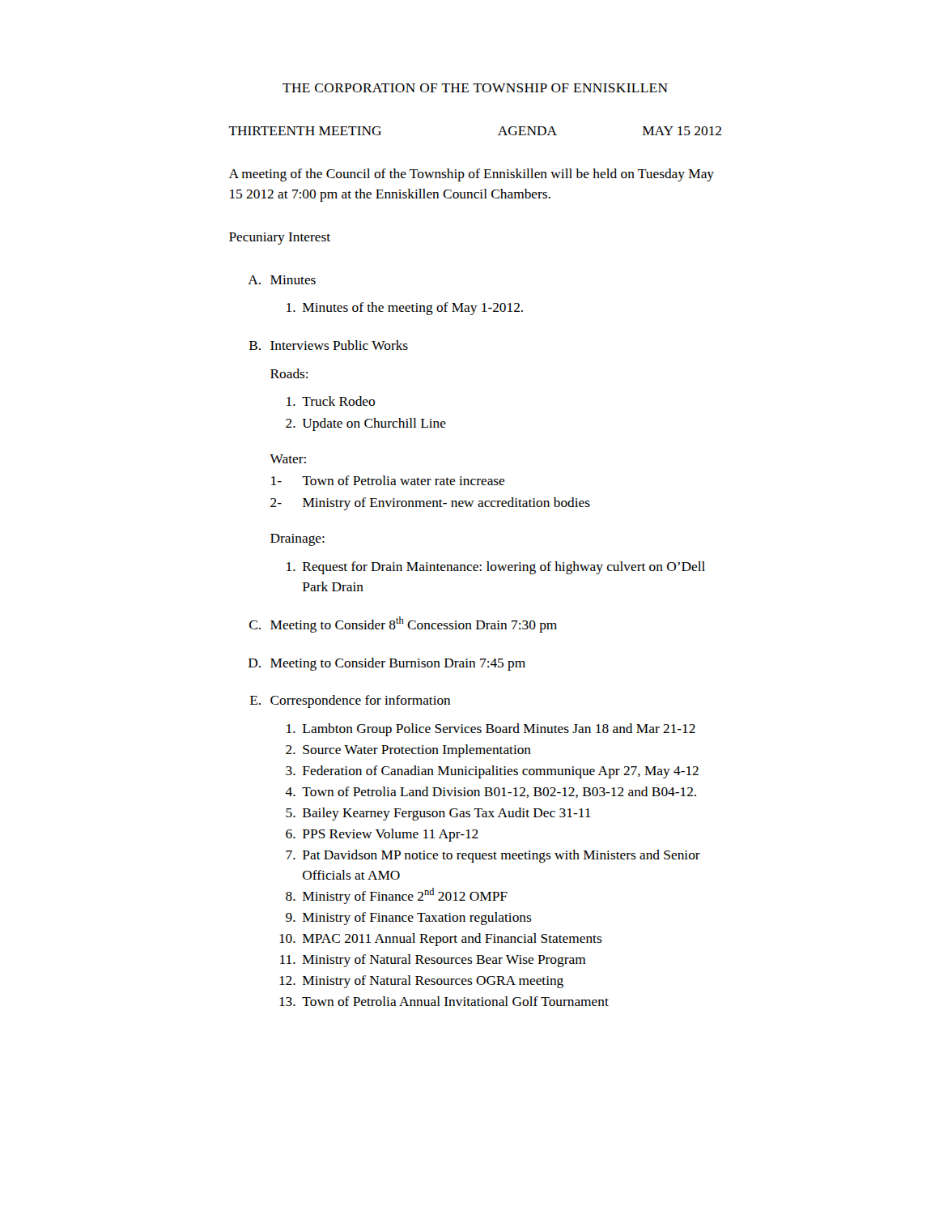THE CORPORATION OF THE TOWNSHIP OF ENNISKILLEN
THIRTEENTH MEETING AGENDA MAY 15 2012
A meeting of the Council of the Township of Enniskillen will be held on Tuesday May 15 2012 at 7:00 pm at the Enniskillen Council Chambers.
Pecuniary Interest
Minutes
Minutes of the meeting of May 1-2012.
Interviews Public Works
Roads:
Truck Rodeo
Update on Churchill Line
Water:
Town of Petrolia water rate increase
Ministry of Environment- new accreditation bodies
Drainage:
Request for Drain Maintenance: lowering of highway culvert on O’Dell Park Drain
Meeting to Consider 8th Concession Drain 7:30 pm
Meeting to Consider Burnison Drain 7:45 pm
Correspondence for information
Lambton Group Police Services Board Minutes Jan 18 and Mar 21-12
Source Water Protection Implementation
Federation of Canadian Municipalities communique Apr 27, May 4-12
Town of Petrolia Land Division B01-12, B02-12, B03-12 and B04-12.
Bailey Kearney Ferguson Gas Tax Audit Dec 31-11
PPS Review Volume 11 Apr-12
Pat Davidson MP notice to request meetings with Ministers and Senior Officials at AMO
Ministry of Finance 2nd 2012 OMPF
Ministry of Finance Taxation regulations
MPAC 2011 Annual Report and Financial Statements
Ministry of Natural Resources Bear Wise Program
Ministry of Natural Resources OGRA meeting
Town of Petrolia Annual Invitational Golf Tournament